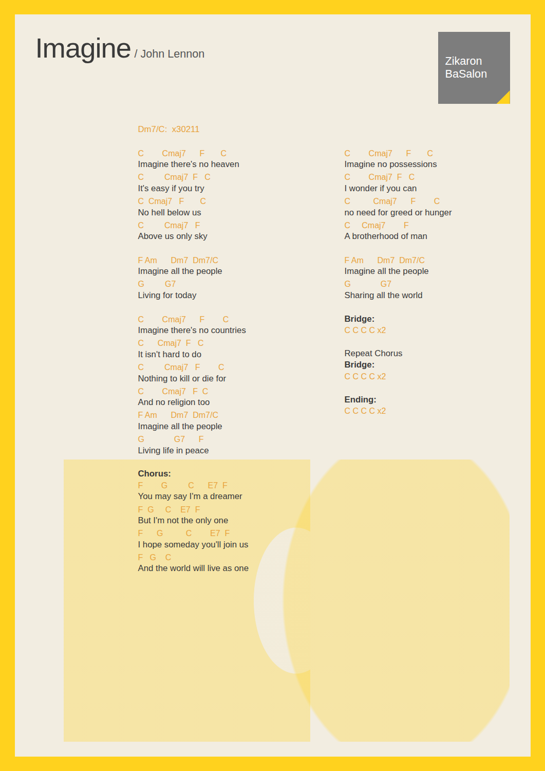Imagine
/ John Lennon
Zikaron
BaSalon
Dm7/C: x30211
C        Cmaj7      F       C
Imagine there's no heaven
C         Cmaj7  F   C
It's easy if you try
C  Cmaj7   F       C
No hell below us
C         Cmaj7   F
Above us only sky
F Am      Dm7  Dm7/C
Imagine all the people
G         G7
Living for today
C        Cmaj7      F        C
Imagine there's no countries
C      Cmaj7  F   C
It isn't hard to do
C         Cmaj7   F        C
Nothing to kill or die for
C        Cmaj7   F  C
And no religion too
F Am      Dm7  Dm7/C
Imagine all the people
G             G7      F
Living life in peace
Chorus:
F        G         C      E7  F
You may say I'm a dreamer
F  G     C    E7  F
But I'm not the only one
F      G          C        E7  F
I hope someday you'll join us
F   G    C
And the world will live as one
C        Cmaj7      F       C
Imagine no possessions
C        Cmaj7  F   C
I wonder if you can
C          Cmaj7      F        C
no need for greed or hunger
C     Cmaj7        F
A brotherhood of man
F Am      Dm7  Dm7/C
Imagine all the people
G             G7
Sharing all the world
Bridge:
C C C C x2
Repeat Chorus
Bridge:
C C C C x2
Ending:
C C C C x2